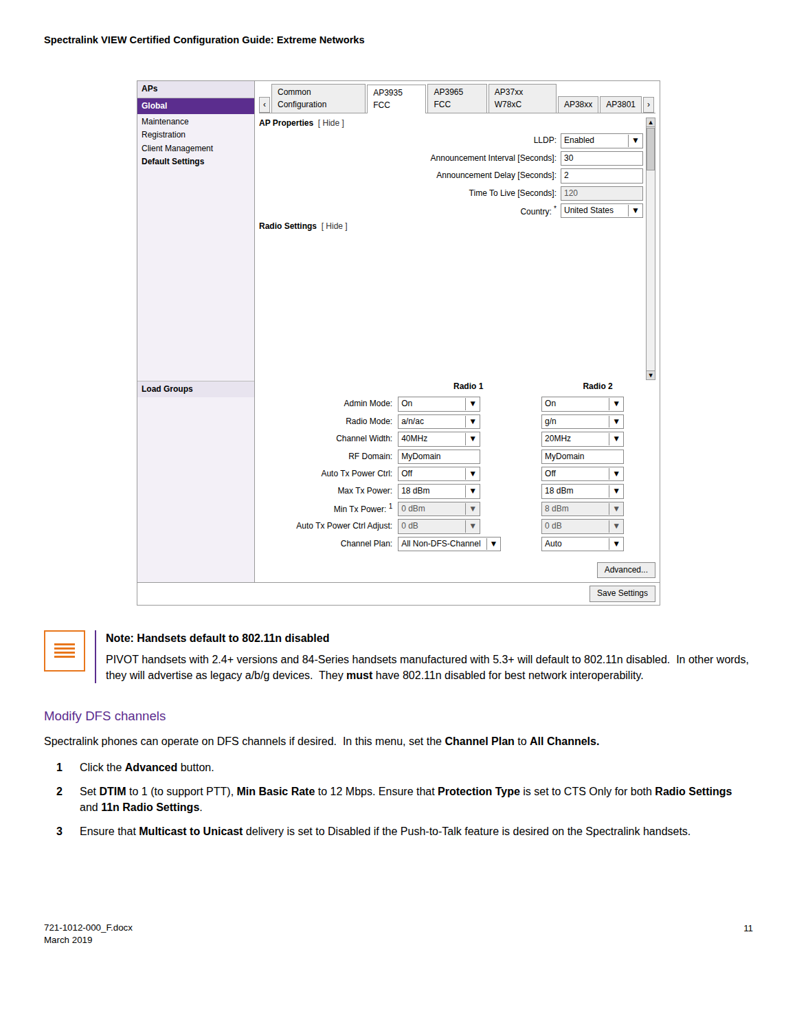Spectralink VIEW Certified Configuration Guide: Extreme Networks
APs
Global
Maintenance
Registration
Client Management
Default Settings
Load Groups
‹ Common Configuration AP3935 FCC AP3965 FCC AP37xx W78xC AP38xx AP3801 ›
▲
▼
AP Properties [ Hide ]
LLDP: Enabled▼
Announcement Interval [Seconds]: 30
Announcement Delay [Seconds]: 2
Time To Live [Seconds]: 120
Country: * United States▼
Radio Settings [ Hide ]
| | Radio 1 | Radio 2 |
| --- | --- | --- |
| Admin Mode: | On ▼ | On ▼ |
| Radio Mode: | a/n/ac ▼ | g/n ▼ |
| Channel Width: | 40MHz ▼ | 20MHz ▼ |
| RF Domain: | MyDomain | MyDomain |
| Auto Tx Power Ctrl: | Off ▼ | Off ▼ |
| Max Tx Power: | 18 dBm ▼ | 18 dBm ▼ |
| Min Tx Power: 1 | 0 dBm ▼ | 8 dBm ▼ |
| Auto Tx Power Ctrl Adjust: | 0 dB ▼ | 0 dB ▼ |
| Channel Plan: | All Non-DFS-Channel ▼ | Auto ▼ |
Advanced...
Save Settings
Note: Handsets default to 802.11n disabled
PIVOT handsets with 2.4+ versions and 84-Series handsets manufactured with 5.3+ will default to 802.11n disabled. In other words, they will advertise as legacy a/b/g devices. They must have 802.11n disabled for best network interoperability.
Modify DFS channels
Spectralink phones can operate on DFS channels if desired. In this menu, set the Channel Plan to All Channels.
Click the Advanced button.
Set DTIM to 1 (to support PTT), Min Basic Rate to 12 Mbps. Ensure that Protection Type is set to CTS Only for both Radio Settings and 11n Radio Settings.
Ensure that Multicast to Unicast delivery is set to Disabled if the Push-to-Talk feature is desired on the Spectralink handsets.
721-1012-000_F.docx
March 2019
11